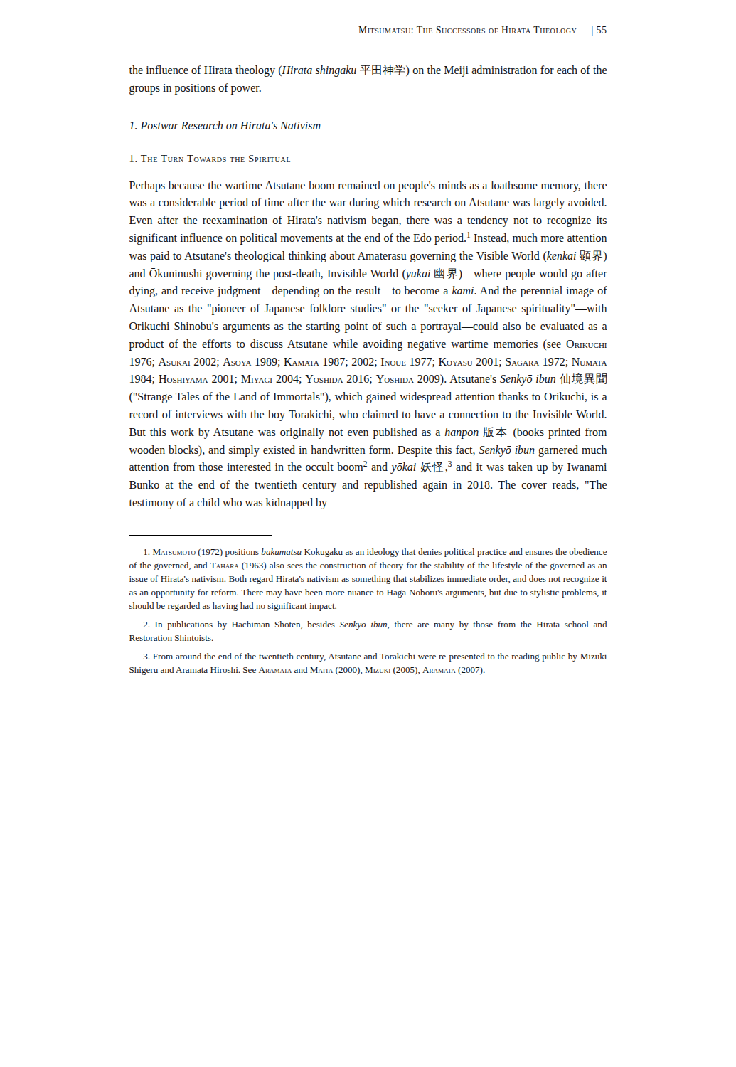Mitsumatsu: The Successors of Hirata Theology | 55
the influence of Hirata theology (Hirata shingaku 平田神学) on the Meiji administration for each of the groups in positions of power.
1. Postwar Research on Hirata's Nativism
1. The Turn Towards the Spiritual
Perhaps because the wartime Atsutane boom remained on people's minds as a loathsome memory, there was a considerable period of time after the war during which research on Atsutane was largely avoided. Even after the reexamination of Hirata's nativism began, there was a tendency not to recognize its significant influence on political movements at the end of the Edo period.1 Instead, much more attention was paid to Atsutane's theological thinking about Amaterasu governing the Visible World (kenkai 顕界) and Ōkuninushi governing the post-death, Invisible World (yūkai 幽界)—where people would go after dying, and receive judgment—depending on the result—to become a kami. And the perennial image of Atsutane as the "pioneer of Japanese folklore studies" or the "seeker of Japanese spirituality"—with Orikuchi Shinobu's arguments as the starting point of such a portrayal—could also be evaluated as a product of the efforts to discuss Atsutane while avoiding negative wartime memories (see Orikuchi 1976; Asukai 2002; Asoya 1989; Kamata 1987; 2002; Inoue 1977; Koyasu 2001; Sagara 1972; Numata 1984; Hoshiyama 2001; Miyagi 2004; Yoshida 2016; Yoshida 2009). Atsutane's Senkyō ibun 仙境異聞 ("Strange Tales of the Land of Immortals"), which gained widespread attention thanks to Orikuchi, is a record of interviews with the boy Torakichi, who claimed to have a connection to the Invisible World. But this work by Atsutane was originally not even published as a hanpon 版本 (books printed from wooden blocks), and simply existed in handwritten form. Despite this fact, Senkyō ibun garnered much attention from those interested in the occult boom2 and yōkai 妖怪,3 and it was taken up by Iwanami Bunko at the end of the twentieth century and republished again in 2018. The cover reads, "The testimony of a child who was kidnapped by
1. Matsumoto (1972) positions bakumatsu Kokugaku as an ideology that denies political practice and ensures the obedience of the governed, and Tahara (1963) also sees the construction of theory for the stability of the lifestyle of the governed as an issue of Hirata's nativism. Both regard Hirata's nativism as something that stabilizes immediate order, and does not recognize it as an opportunity for reform. There may have been more nuance to Haga Noboru's arguments, but due to stylistic problems, it should be regarded as having had no significant impact.
2. In publications by Hachiman Shoten, besides Senkyō ibun, there are many by those from the Hirata school and Restoration Shintoists.
3. From around the end of the twentieth century, Atsutane and Torakichi were re-presented to the reading public by Mizuki Shigeru and Aramata Hiroshi. See Aramata and Maita (2000), Mizuki (2005), Aramata (2007).